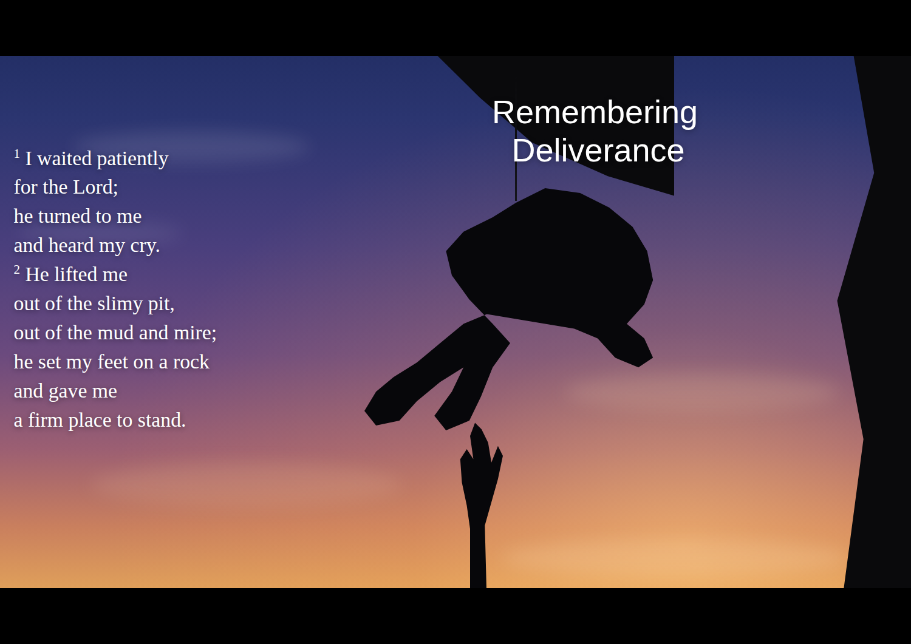RememberingDeliverance
1 I waited patiently
for the Lord;
he turned to me
and heard my cry.
2 He lifted me
out of the slimy pit,
out of the mud and mire;
he set my feet on a rock
and gave me
a firm place to stand.